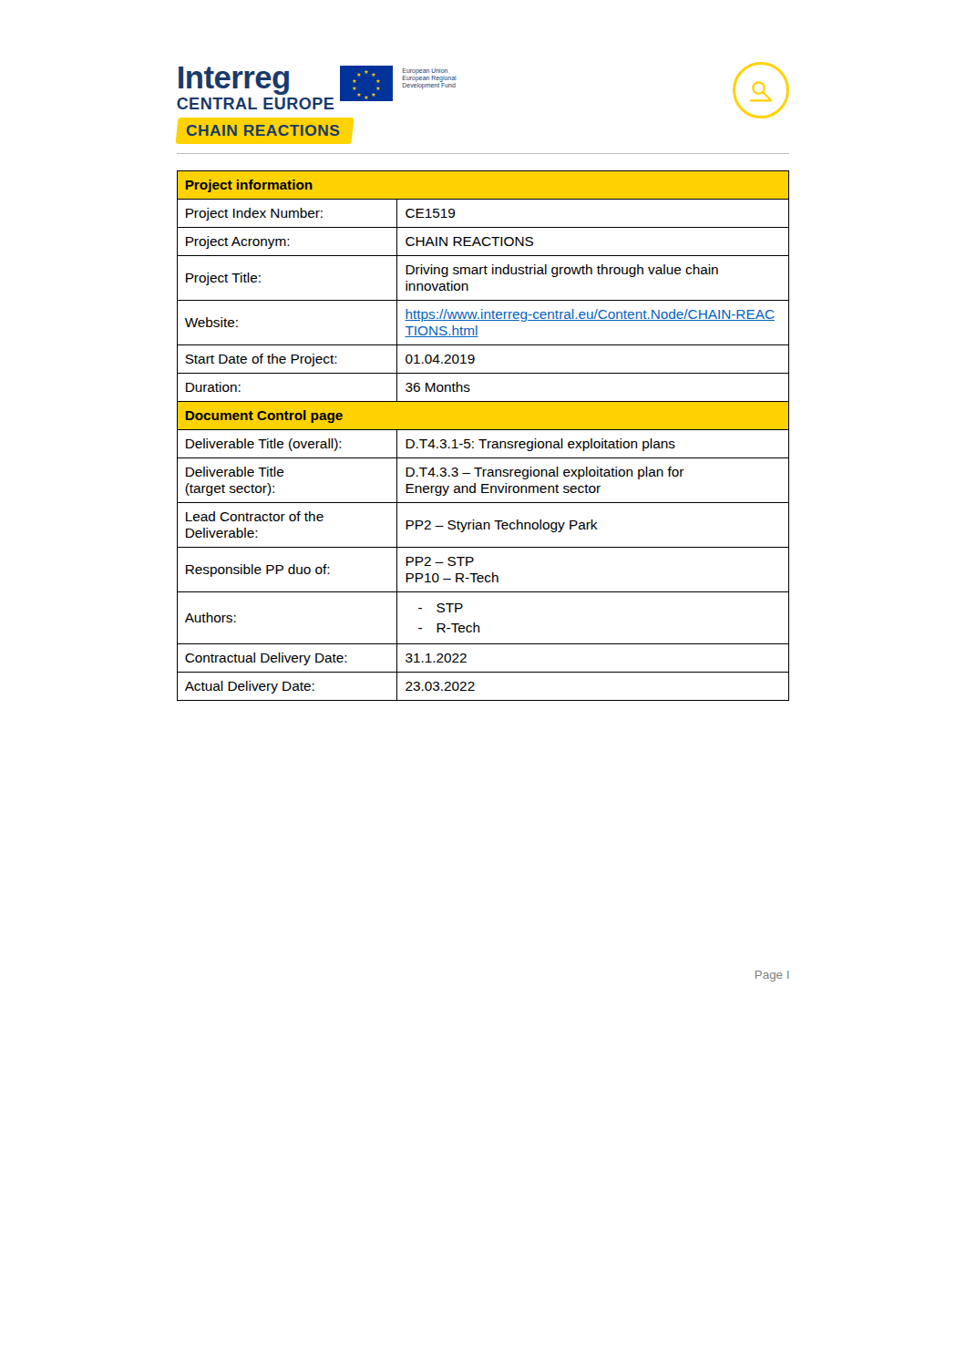Interreg
CENTRAL EUROPE
★ ★ ★ ★ ★ ★ ★ ★ ★ ★
European Union
European Regional
Development Fund
CHAIN REACTIONS
| Project information |
| --- |
| Project Index Number: | CE1519 |
| Project Acronym: | CHAIN REACTIONS |
| Project Title: | Driving smart industrial growth through value chain innovation |
| Website: | https://www.interreg-central.eu/Content.Node/CHAIN-REACTIONS.html |
| Start Date of the Project: | 01.04.2019 |
| Duration: | 36 Months |
| Document Control page |
| Deliverable Title (overall): | D.T4.3.1-5: Transregional exploitation plans |
| Deliverable Title (target sector): | D.T4.3.3 – Transregional exploitation plan for Energy and Environment sector |
| Lead Contractor of the Deliverable: | PP2 – Styrian Technology Park |
| Responsible PP duo of: | PP2 – STP PP10 – R-Tech |
| Authors: | STP R-Tech |
| Contractual Delivery Date: | 31.1.2022 |
| Actual Delivery Date: | 23.03.2022 |
Page I